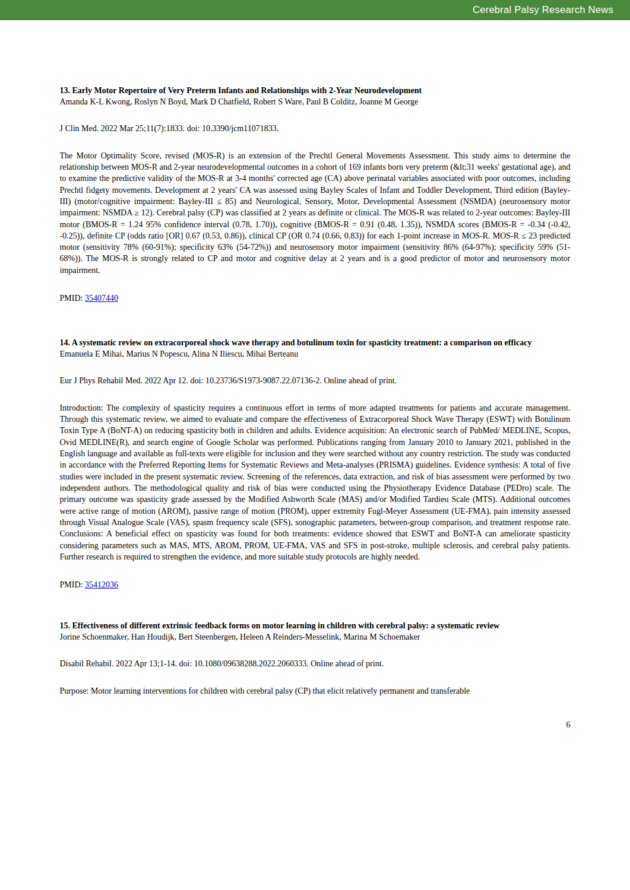Cerebral Palsy Research News
13. Early Motor Repertoire of Very Preterm Infants and Relationships with 2-Year Neurodevelopment
Amanda K-L Kwong, Roslyn N Boyd, Mark D Chatfield, Robert S Ware, Paul B Colditz, Joanne M George
J Clin Med. 2022 Mar 25;11(7):1833. doi: 10.3390/jcm11071833.
The Motor Optimality Score, revised (MOS-R) is an extension of the Prechtl General Movements Assessment. This study aims to determine the relationship between MOS-R and 2-year neurodevelopmental outcomes in a cohort of 169 infants born very preterm (&lt;31 weeks' gestational age), and to examine the predictive validity of the MOS-R at 3-4 months' corrected age (CA) above perinatal variables associated with poor outcomes, including Prechtl fidgety movements. Development at 2 years' CA was assessed using Bayley Scales of Infant and Toddler Development, Third edition (Bayley-III) (motor/cognitive impairment: Bayley-III ≤ 85) and Neurological, Sensory, Motor, Developmental Assessment (NSMDA) (neurosensory motor impairment: NSMDA ≥ 12). Cerebral palsy (CP) was classified at 2 years as definite or clinical. The MOS-R was related to 2-year outcomes: Bayley-III motor (BMOS-R = 1.24 95% confidence interval (0.78, 1.70)), cognitive (BMOS-R = 0.91 (0.48, 1.35)), NSMDA scores (BMOS-R = -0.34 (-0.42, -0.25)), definite CP (odds ratio [OR] 0.67 (0.53, 0.86)), clinical CP (OR 0.74 (0.66, 0.83)) for each 1-point increase in MOS-R. MOS-R ≤ 23 predicted motor (sensitivity 78% (60-91%); specificity 63% (54-72%)) and neurosensory motor impairment (sensitivity 86% (64-97%); specificity 59% (51-68%)). The MOS-R is strongly related to CP and motor and cognitive delay at 2 years and is a good predictor of motor and neurosensory motor impairment.
PMID: 35407440
14. A systematic review on extracorporeal shock wave therapy and botulinum toxin for spasticity treatment: a comparison on efficacy
Emanuela E Mihai, Marius N Popescu, Alina N Iliescu, Mihai Berteanu
Eur J Phys Rehabil Med. 2022 Apr 12. doi: 10.23736/S1973-9087.22.07136-2. Online ahead of print.
Introduction: The complexity of spasticity requires a continuous effort in terms of more adapted treatments for patients and accurate management. Through this systematic review, we aimed to evaluate and compare the effectiveness of Extracorporeal Shock Wave Therapy (ESWT) with Botulinum Toxin Type A (BoNT-A) on reducing spasticity both in children and adults. Evidence acquisition: An electronic search of PubMed/ MEDLINE, Scopus, Ovid MEDLINE(R), and search engine of Google Scholar was performed. Publications ranging from January 2010 to January 2021, published in the English language and available as full-texts were eligible for inclusion and they were searched without any country restriction. The study was conducted in accordance with the Preferred Reporting Items for Systematic Reviews and Meta-analyses (PRISMA) guidelines. Evidence synthesis: A total of five studies were included in the present systematic review. Screening of the references, data extraction, and risk of bias assessment were performed by two independent authors. The methodological quality and risk of bias were conducted using the Physiotherapy Evidence Database (PEDro) scale. The primary outcome was spasticity grade assessed by the Modified Ashworth Scale (MAS) and/or Modified Tardieu Scale (MTS). Additional outcomes were active range of motion (AROM), passive range of motion (PROM), upper extremity Fugl-Meyer Assessment (UE-FMA), pain intensity assessed through Visual Analogue Scale (VAS), spasm frequency scale (SFS), sonographic parameters, between-group comparison, and treatment response rate. Conclusions: A beneficial effect on spasticity was found for both treatments: evidence showed that ESWT and BoNT-A can ameliorate spasticity considering parameters such as MAS, MTS, AROM, PROM, UE-FMA, VAS and SFS in post-stroke, multiple sclerosis, and cerebral palsy patients. Further research is required to strengthen the evidence, and more suitable study protocols are highly needed.
PMID: 35412036
15. Effectiveness of different extrinsic feedback forms on motor learning in children with cerebral palsy: a systematic review
Jorine Schoenmaker, Han Houdijk, Bert Steenbergen, Heleen A Reinders-Messelink, Marina M Schoemaker
Disabil Rehabil. 2022 Apr 13;1-14. doi: 10.1080/09638288.2022.2060333. Online ahead of print.
Purpose: Motor learning interventions for children with cerebral palsy (CP) that elicit relatively permanent and transferable
6